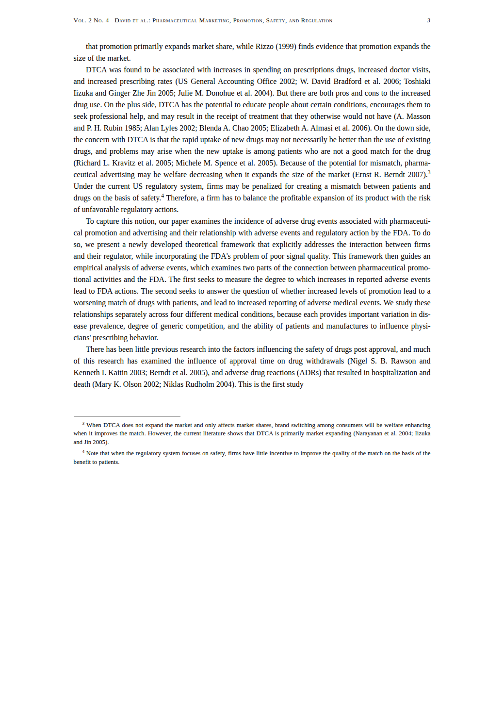Vol. 2 No. 4 David et al.: Pharmaceutical Marketing, Promotion, Safety, and Regulation 3
that promotion primarily expands market share, while Rizzo (1999) finds evidence that promotion expands the size of the market.
DTCA was found to be associated with increases in spending on prescriptions drugs, increased doctor visits, and increased prescribing rates (US General Accounting Office 2002; W. David Bradford et al. 2006; Toshiaki Iizuka and Ginger Zhe Jin 2005; Julie M. Donohue et al. 2004). But there are both pros and cons to the increased drug use. On the plus side, DTCA has the potential to educate people about certain conditions, encourages them to seek professional help, and may result in the receipt of treatment that they otherwise would not have (A. Masson and P. H. Rubin 1985; Alan Lyles 2002; Blenda A. Chao 2005; Elizabeth A. Almasi et al. 2006). On the down side, the concern with DTCA is that the rapid uptake of new drugs may not necessarily be better than the use of existing drugs, and problems may arise when the new uptake is among patients who are not a good match for the drug (Richard L. Kravitz et al. 2005; Michele M. Spence et al. 2005). Because of the potential for mismatch, pharmaceutical advertising may be welfare decreasing when it expands the size of the market (Ernst R. Berndt 2007).3 Under the current US regulatory system, firms may be penalized for creating a mismatch between patients and drugs on the basis of safety.4 Therefore, a firm has to balance the profitable expansion of its product with the risk of unfavorable regulatory actions.
To capture this notion, our paper examines the incidence of adverse drug events associated with pharmaceutical promotion and advertising and their relationship with adverse events and regulatory action by the FDA. To do so, we present a newly developed theoretical framework that explicitly addresses the interaction between firms and their regulator, while incorporating the FDA's problem of poor signal quality. This framework then guides an empirical analysis of adverse events, which examines two parts of the connection between pharmaceutical promotional activities and the FDA. The first seeks to measure the degree to which increases in reported adverse events lead to FDA actions. The second seeks to answer the question of whether increased levels of promotion lead to a worsening match of drugs with patients, and lead to increased reporting of adverse medical events. We study these relationships separately across four different medical conditions, because each provides important variation in disease prevalence, degree of generic competition, and the ability of patients and manufactures to influence physicians' prescribing behavior.
There has been little previous research into the factors influencing the safety of drugs post approval, and much of this research has examined the influence of approval time on drug withdrawals (Nigel S. B. Rawson and Kenneth I. Kaitin 2003; Berndt et al. 2005), and adverse drug reactions (ADRs) that resulted in hospitalization and death (Mary K. Olson 2002; Niklas Rudholm 2004). This is the first study
3 When DTCA does not expand the market and only affects market shares, brand switching among consumers will be welfare enhancing when it improves the match. However, the current literature shows that DTCA is primarily market expanding (Narayanan et al. 2004; Iizuka and Jin 2005).
4 Note that when the regulatory system focuses on safety, firms have little incentive to improve the quality of the match on the basis of the benefit to patients.